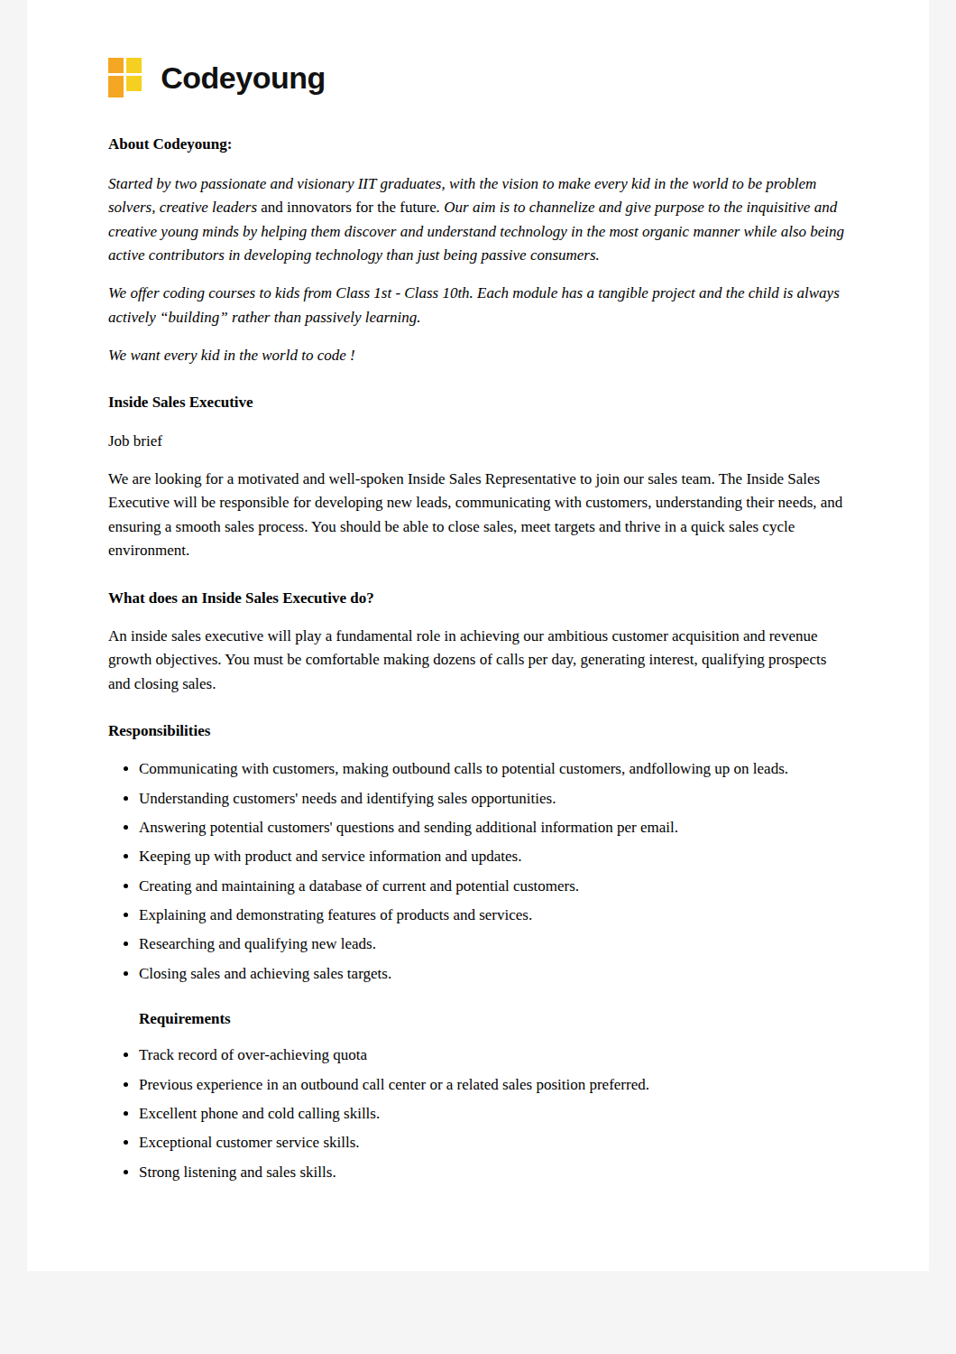Codeyoung
About Codeyoung:
Started by two passionate and visionary IIT graduates, with the vision to make every kid in the world to be problem solvers, creative leaders and innovators for the future. Our aim is to channelize and give purpose to the inquisitive and creative young minds by helping them discover and understand technology in the most organic manner while also being active contributors in developing technology than just being passive consumers.
We offer coding courses to kids from Class 1st - Class 10th. Each module has a tangible project and the child is always actively “building” rather than passively learning.
We want every kid in the world to code !
Inside Sales Executive
Job brief
We are looking for a motivated and well-spoken Inside Sales Representative to join our sales team. The Inside Sales Executive will be responsible for developing new leads, communicating with customers, understanding their needs, and ensuring a smooth sales process. You should be able to close sales, meet targets and thrive in a quick sales cycle environment.
What does an Inside Sales Executive do?
An inside sales executive will play a fundamental role in achieving our ambitious customer acquisition and revenue growth objectives. You must be comfortable making dozens of calls per day, generating interest, qualifying prospects and closing sales.
Responsibilities
Communicating with customers, making outbound calls to potential customers, andfollowing up on leads.
Understanding customers' needs and identifying sales opportunities.
Answering potential customers' questions and sending additional information per email.
Keeping up with product and service information and updates.
Creating and maintaining a database of current and potential customers.
Explaining and demonstrating features of products and services.
Researching and qualifying new leads.
Closing sales and achieving sales targets.
Requirements
Track record of over-achieving quota
Previous experience in an outbound call center or a related sales position preferred.
Excellent phone and cold calling skills.
Exceptional customer service skills.
Strong listening and sales skills.